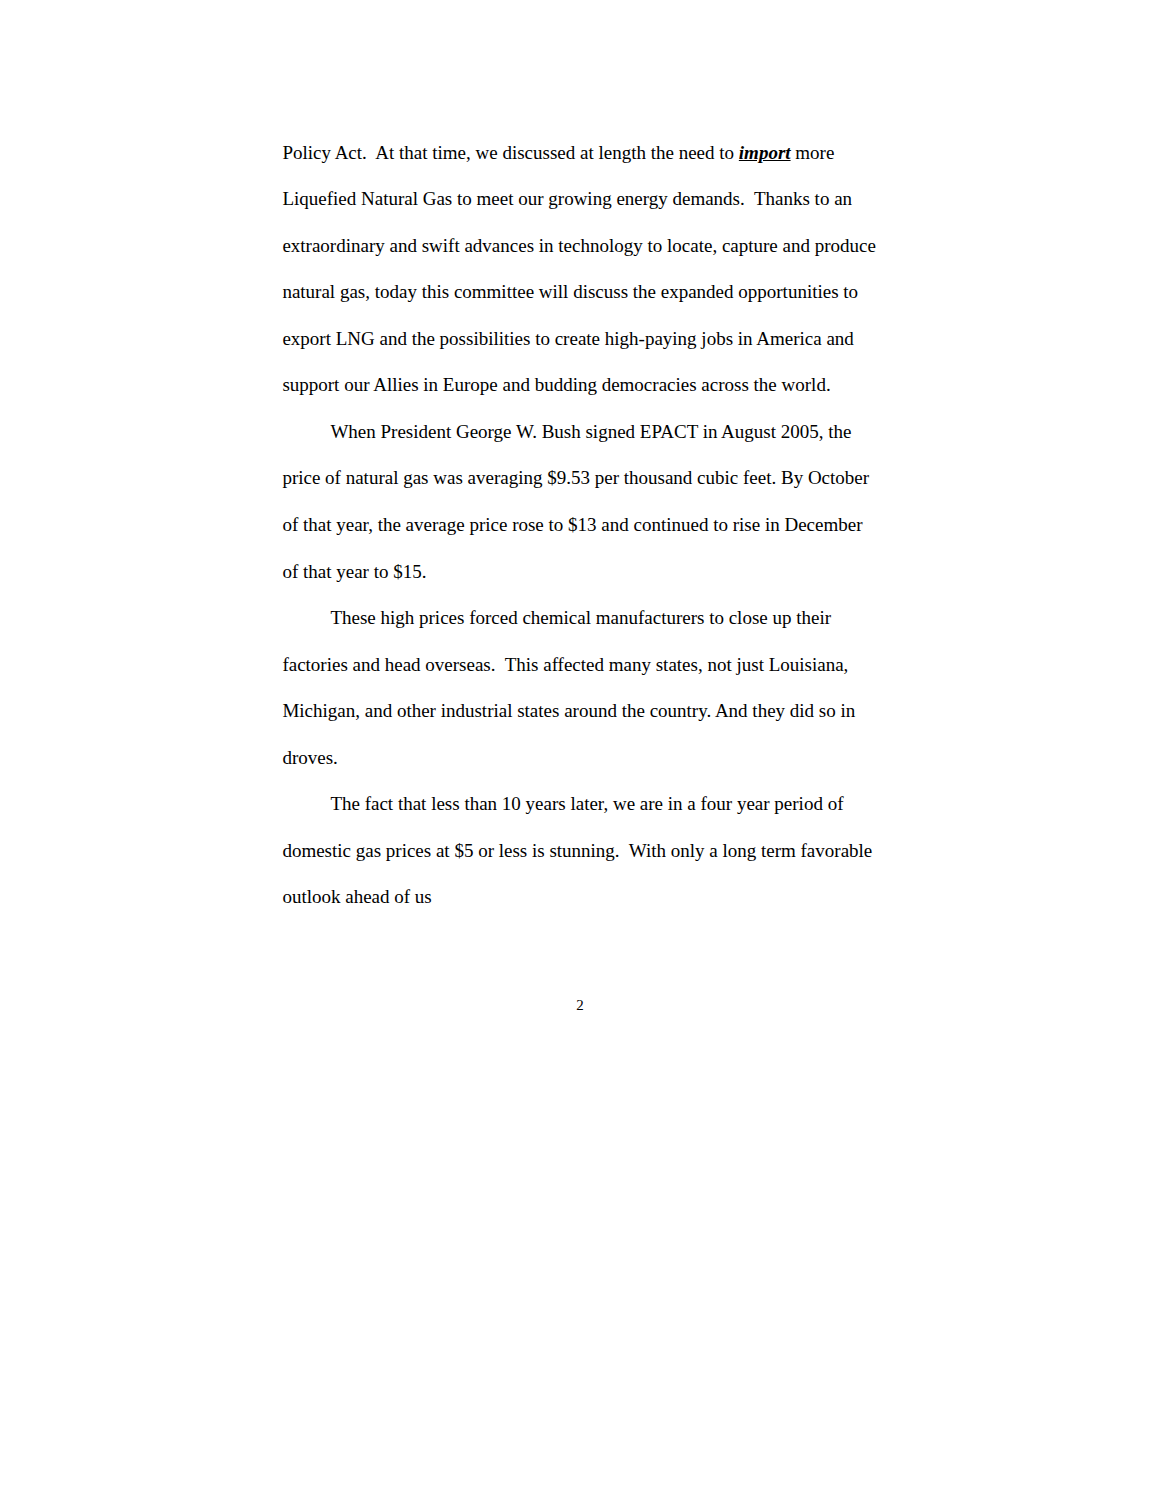Policy Act. At that time, we discussed at length the need to import more Liquefied Natural Gas to meet our growing energy demands. Thanks to an extraordinary and swift advances in technology to locate, capture and produce natural gas, today this committee will discuss the expanded opportunities to export LNG and the possibilities to create high-paying jobs in America and support our Allies in Europe and budding democracies across the world.
When President George W. Bush signed EPACT in August 2005, the price of natural gas was averaging $9.53 per thousand cubic feet. By October of that year, the average price rose to $13 and continued to rise in December of that year to $15.
These high prices forced chemical manufacturers to close up their factories and head overseas. This affected many states, not just Louisiana, Michigan, and other industrial states around the country. And they did so in droves.
The fact that less than 10 years later, we are in a four year period of domestic gas prices at $5 or less is stunning. With only a long term favorable outlook ahead of us
2